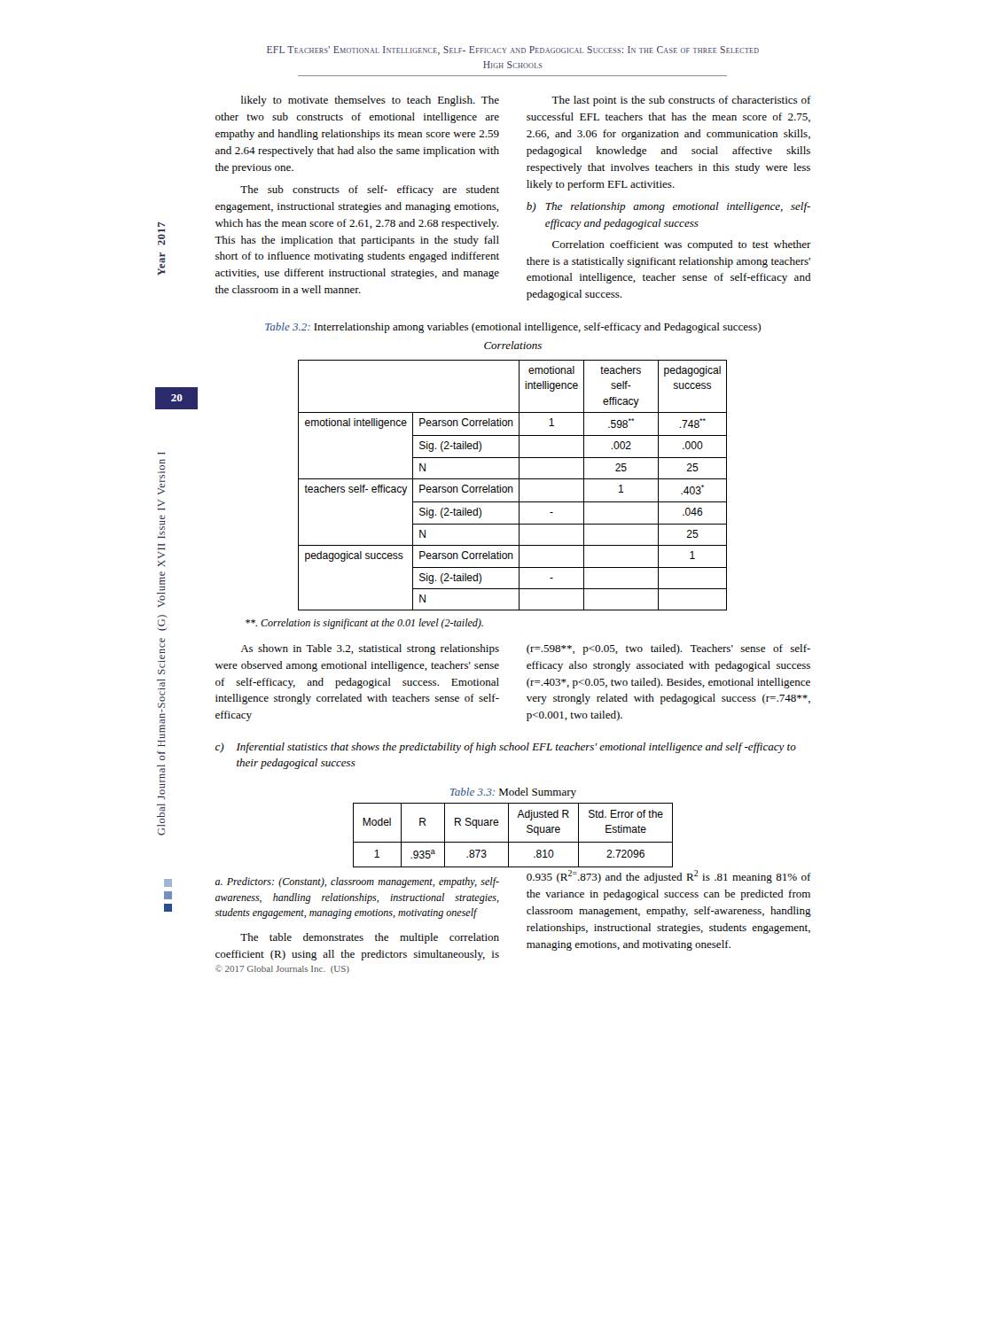EFL Teachers' Emotional Intelligence, Self- Efficacy and Pedagogical Success: In the Case of three Selected High Schools
Year 2017
20
Global Journal of Human-Social Science (G) Volume XVII Issue IV Version I
likely to motivate themselves to teach English. The other two sub constructs of emotional intelligence are empathy and handling relationships its mean score were 2.59 and 2.64 respectively that had also the same implication with the previous one.
The sub constructs of self- efficacy are student engagement, instructional strategies and managing emotions, which has the mean score of 2.61, 2.78 and 2.68 respectively. This has the implication that participants in the study fall short of to influence motivating students engaged indifferent activities, use different instructional strategies, and manage the classroom in a well manner.
The last point is the sub constructs of characteristics of successful EFL teachers that has the mean score of 2.75, 2.66, and 3.06 for organization and communication skills, pedagogical knowledge and social affective skills respectively that involves teachers in this study were less likely to perform EFL activities.
b) The relationship among emotional intelligence, self-efficacy and pedagogical success
Correlation coefficient was computed to test whether there is a statistically significant relationship among teachers' emotional intelligence, teacher sense of self-efficacy and pedagogical success.
Table 3.2: Interrelationship among variables (emotional intelligence, self-efficacy and Pedagogical success)
Correlations
| | emotional intelligence | teachers self- efficacy | pedagogical success |
| --- | --- | --- | --- |
| emotional intelligence | Pearson Correlation | 1 | .598 ** | .748 ** |
| Sig. (2-tailed) | | .002 | .000 |
| N | | 25 | 25 |
| teachers self- efficacy | Pearson Correlation | | 1 | .403 * |
| Sig. (2-tailed) | - | | .046 |
| N | | | 25 |
| pedagogical success | Pearson Correlation | | | 1 |
| Sig. (2-tailed) | - | | |
| N | | | |
**. Correlation is significant at the 0.01 level (2-tailed).
As shown in Table 3.2, statistical strong relationships were observed among emotional intelligence, teachers' sense of self-efficacy, and pedagogical success. Emotional intelligence strongly correlated with teachers sense of self-efficacy
(r=.598**, p<0.05, two tailed). Teachers' sense of self-efficacy also strongly associated with pedagogical success (r=.403*, p<0.05, two tailed). Besides, emotional intelligence very strongly related with pedagogical success (r=.748**, p<0.001, two tailed).
c) Inferential statistics that shows the predictability of high school EFL teachers' emotional intelligence and self -efficacy to their pedagogical success
Table 3.3: Model Summary
| Model | R | R Square | Adjusted R Square | Std. Error of the Estimate |
| --- | --- | --- | --- | --- |
| 1 | .935 a | .873 | .810 | 2.72096 |
a. Predictors: (Constant), classroom management, empathy, self-awareness, handling relationships, instructional strategies, students engagement, managing emotions, motivating oneself
The table demonstrates the multiple correlation coefficient (R) using all the predictors simultaneously, is 0.935 (R2=.873) and the adjusted R2 is .81 meaning 81% of the variance in pedagogical success can be predicted from classroom management, empathy, self-awareness, handling relationships, instructional strategies, students engagement, managing emotions, and motivating oneself.
© 2017 Global Journals Inc. (US)